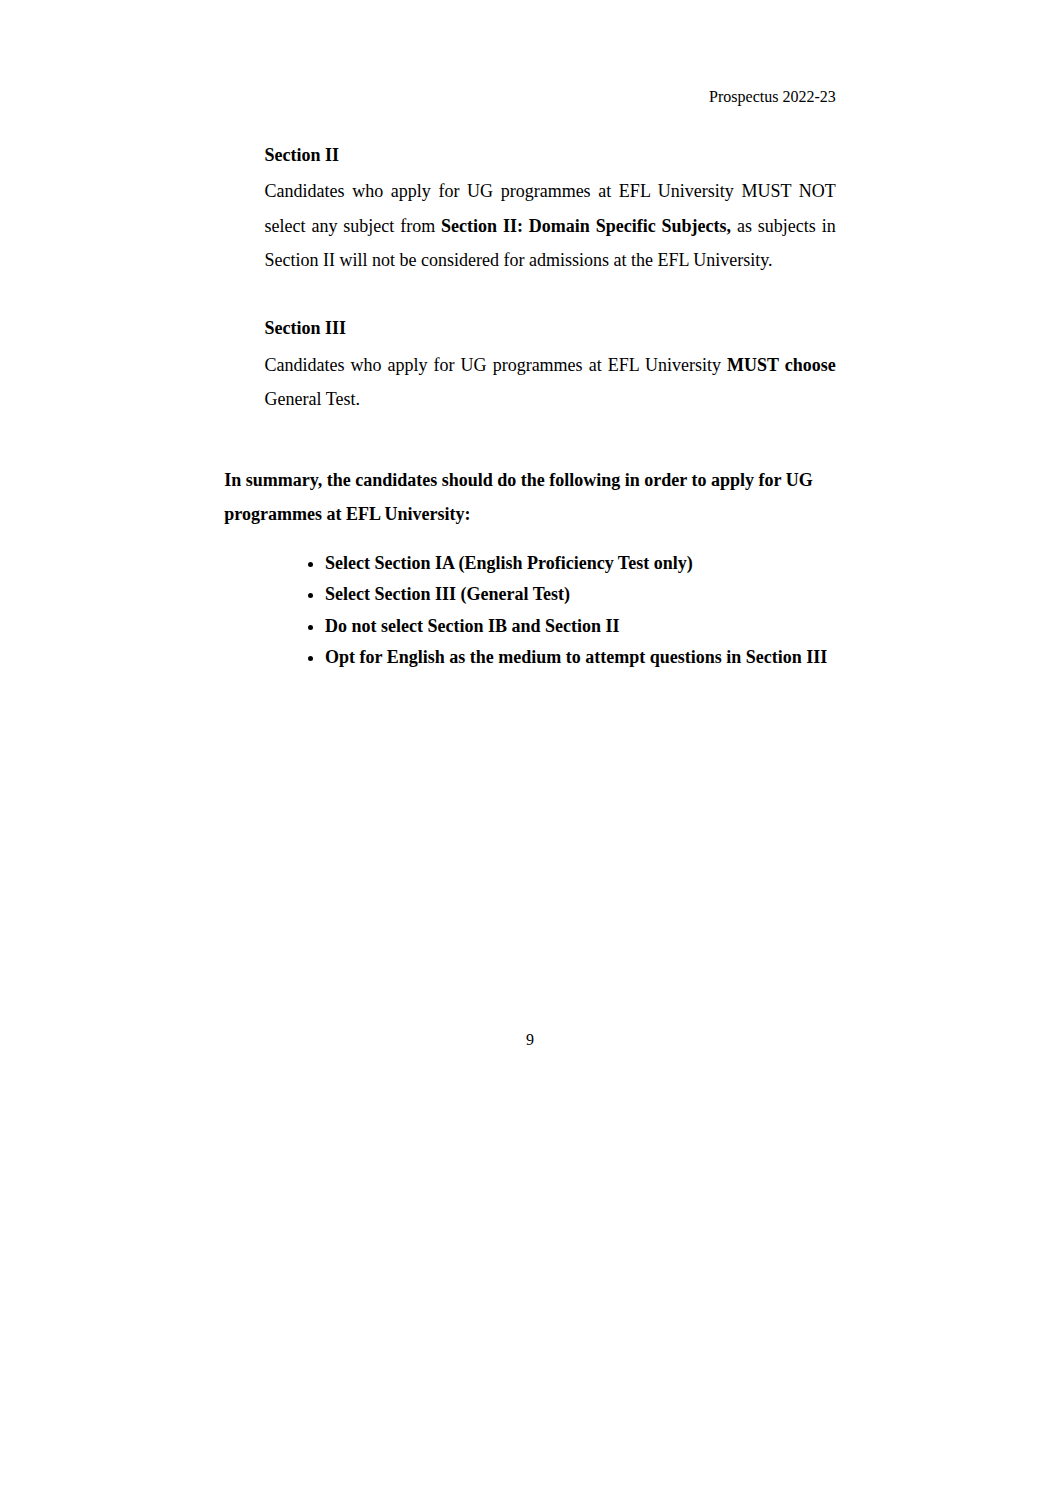Prospectus 2022-23
Section II
Candidates who apply for UG programmes at EFL University MUST NOT select any subject from Section II: Domain Specific Subjects, as subjects in Section II will not be considered for admissions at the EFL University.
Section III
Candidates who apply for UG programmes at EFL University MUST choose General Test.
In summary, the candidates should do the following in order to apply for UG programmes at EFL University:
Select Section IA (English Proficiency Test only)
Select Section III (General Test)
Do not select Section IB and Section II
Opt for English as the medium to attempt questions in Section III
9